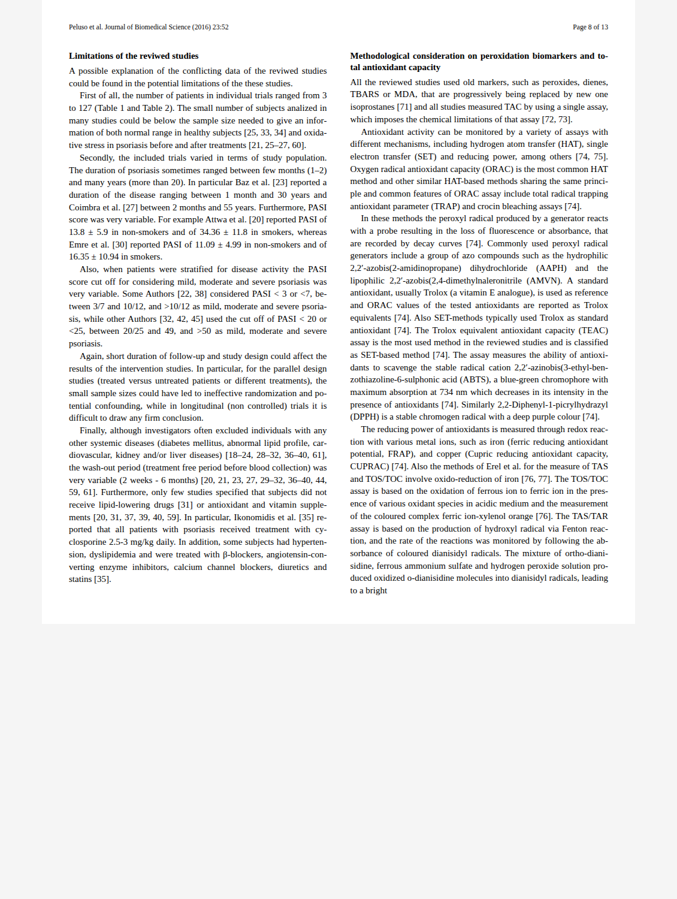Peluso et al. Journal of Biomedical Science (2016) 23:52 Page 8 of 13
Limitations of the reviwed studies
A possible explanation of the conflicting data of the reviwed studies could be found in the potential limitations of the these studies.
First of all, the number of patients in individual trials ranged from 3 to 127 (Table 1 and Table 2). The small number of subjects analized in many studies could be below the sample size needed to give an information of both normal range in healthy subjects [25, 33, 34] and oxidative stress in psoriasis before and after treatments [21, 25–27, 60].
Secondly, the included trials varied in terms of study population. The duration of psoriasis sometimes ranged between few months (1–2) and many years (more than 20). In particular Baz et al. [23] reported a duration of the disease ranging between 1 month and 30 years and Coimbra et al. [27] between 2 months and 55 years. Furthermore, PASI score was very variable. For example Attwa et al. [20] reported PASI of 13.8 ± 5.9 in non-smokers and of 34.36 ± 11.8 in smokers, whereas Emre et al. [30] reported PASI of 11.09 ± 4.99 in non-smokers and of 16.35 ± 10.94 in smokers.
Also, when patients were stratified for disease activity the PASI score cut off for considering mild, moderate and severe psoriasis was very variable. Some Authors [22, 38] considered PASI < 3 or <7, between 3/7 and 10/12, and >10/12 as mild, moderate and severe psoriasis, while other Authors [32, 42, 45] used the cut off of PASI < 20 or <25, between 20/25 and 49, and >50 as mild, moderate and severe psoriasis.
Again, short duration of follow-up and study design could affect the results of the intervention studies. In particular, for the parallel design studies (treated versus untreated patients or different treatments), the small sample sizes could have led to ineffective randomization and potential confounding, while in longitudinal (non controlled) trials it is difficult to draw any firm conclusion.
Finally, although investigators often excluded individuals with any other systemic diseases (diabetes mellitus, abnormal lipid profile, cardiovascular, kidney and/or liver diseases) [18–24, 28–32, 36–40, 61], the wash-out period (treatment free period before blood collection) was very variable (2 weeks - 6 months) [20, 21, 23, 27, 29–32, 36–40, 44, 59, 61]. Furthermore, only few studies specified that subjects did not receive lipid-lowering drugs [31] or antioxidant and vitamin supplements [20, 31, 37, 39, 40, 59]. In particular, Ikonomidis et al. [35] reported that all patients with psoriasis received treatment with cyclosporine 2.5-3 mg/kg daily. In addition, some subjects had hypertension, dyslipidemia and were treated with β-blockers, angiotensin-converting enzyme inhibitors, calcium channel blockers, diuretics and statins [35].
Methodological consideration on peroxidation biomarkers and total antioxidant capacity
All the reviewed studies used old markers, such as peroxides, dienes, TBARS or MDA, that are progressively being replaced by new one isoprostanes [71] and all studies measured TAC by using a single assay, which imposes the chemical limitations of that assay [72, 73].
Antioxidant activity can be monitored by a variety of assays with different mechanisms, including hydrogen atom transfer (HAT), single electron transfer (SET) and reducing power, among others [74, 75]. Oxygen radical antioxidant capacity (ORAC) is the most common HAT method and other similar HAT-based methods sharing the same principle and common features of ORAC assay include total radical trapping antioxidant parameter (TRAP) and crocin bleaching assays [74].
In these methods the peroxyl radical produced by a generator reacts with a probe resulting in the loss of fluorescence or absorbance, that are recorded by decay curves [74]. Commonly used peroxyl radical generators include a group of azo compounds such as the hydrophilic 2,2′-azobis(2-amidinopropane) dihydrochloride (AAPH) and the lipophilic 2,2′-azobis(2,4-dimethylnaleronitrile (AMVN). A standard antioxidant, usually Trolox (a vitamin E analogue), is used as reference and ORAC values of the tested antioxidants are reported as Trolox equivalents [74]. Also SET-methods typically used Trolox as standard antioxidant [74]. The Trolox equivalent antioxidant capacity (TEAC) assay is the most used method in the reviewed studies and is classified as SET-based method [74]. The assay measures the ability of antioxidants to scavenge the stable radical cation 2,2′-azinobis(3-ethyl-benzothiazoline-6-sulphonic acid (ABTS), a blue-green chromophore with maximum absorption at 734 nm which decreases in its intensity in the presence of antioxidants [74]. Similarly 2,2-Diphenyl-1-picrylhydrazyl (DPPH) is a stable chromogen radical with a deep purple colour [74].
The reducing power of antioxidants is measured through redox reaction with various metal ions, such as iron (ferric reducing antioxidant potential, FRAP), and copper (Cupric reducing antioxidant capacity, CUPRAC) [74]. Also the methods of Erel et al. for the measure of TAS and TOS/TOC involve oxido-reduction of iron [76, 77]. The TOS/TOC assay is based on the oxidation of ferrous ion to ferric ion in the presence of various oxidant species in acidic medium and the measurement of the coloured complex ferric ion-xylenol orange [76]. The TAS/TAR assay is based on the production of hydroxyl radical via Fenton reaction, and the rate of the reactions was monitored by following the absorbance of coloured dianisidyl radicals. The mixture of ortho-dianisidine, ferrous ammonium sulfate and hydrogen peroxide solution produced oxidized o-dianisidine molecules into dianisidyl radicals, leading to a bright